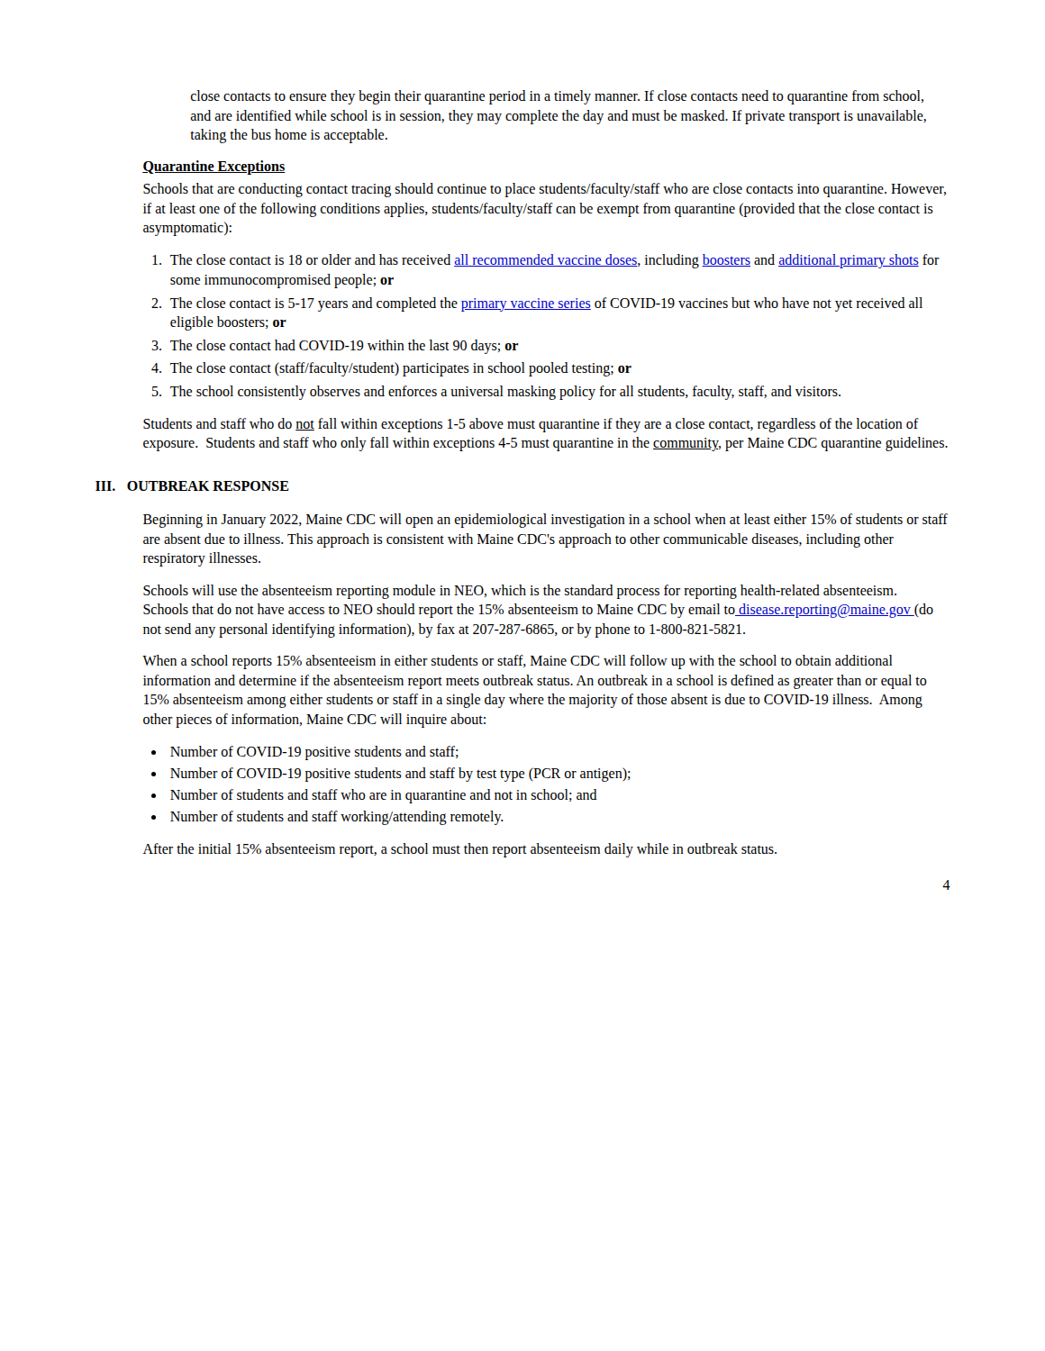close contacts to ensure they begin their quarantine period in a timely manner. If close contacts need to quarantine from school, and are identified while school is in session, they may complete the day and must be masked. If private transport is unavailable, taking the bus home is acceptable.
Quarantine Exceptions
Schools that are conducting contact tracing should continue to place students/faculty/staff who are close contacts into quarantine. However, if at least one of the following conditions applies, students/faculty/staff can be exempt from quarantine (provided that the close contact is asymptomatic):
The close contact is 18 or older and has received all recommended vaccine doses, including boosters and additional primary shots for some immunocompromised people; or
The close contact is 5-17 years and completed the primary vaccine series of COVID-19 vaccines but who have not yet received all eligible boosters; or
The close contact had COVID-19 within the last 90 days; or
The close contact (staff/faculty/student) participates in school pooled testing; or
The school consistently observes and enforces a universal masking policy for all students, faculty, staff, and visitors.
Students and staff who do not fall within exceptions 1-5 above must quarantine if they are a close contact, regardless of the location of exposure. Students and staff who only fall within exceptions 4-5 must quarantine in the community, per Maine CDC quarantine guidelines.
III. OUTBREAK RESPONSE
Beginning in January 2022, Maine CDC will open an epidemiological investigation in a school when at least either 15% of students or staff are absent due to illness. This approach is consistent with Maine CDC's approach to other communicable diseases, including other respiratory illnesses.
Schools will use the absenteeism reporting module in NEO, which is the standard process for reporting health-related absenteeism. Schools that do not have access to NEO should report the 15% absenteeism to Maine CDC by email to disease.reporting@maine.gov (do not send any personal identifying information), by fax at 207-287-6865, or by phone to 1-800-821-5821.
When a school reports 15% absenteeism in either students or staff, Maine CDC will follow up with the school to obtain additional information and determine if the absenteeism report meets outbreak status. An outbreak in a school is defined as greater than or equal to 15% absenteeism among either students or staff in a single day where the majority of those absent is due to COVID-19 illness. Among other pieces of information, Maine CDC will inquire about:
Number of COVID-19 positive students and staff;
Number of COVID-19 positive students and staff by test type (PCR or antigen);
Number of students and staff who are in quarantine and not in school; and
Number of students and staff working/attending remotely.
After the initial 15% absenteeism report, a school must then report absenteeism daily while in outbreak status.
4